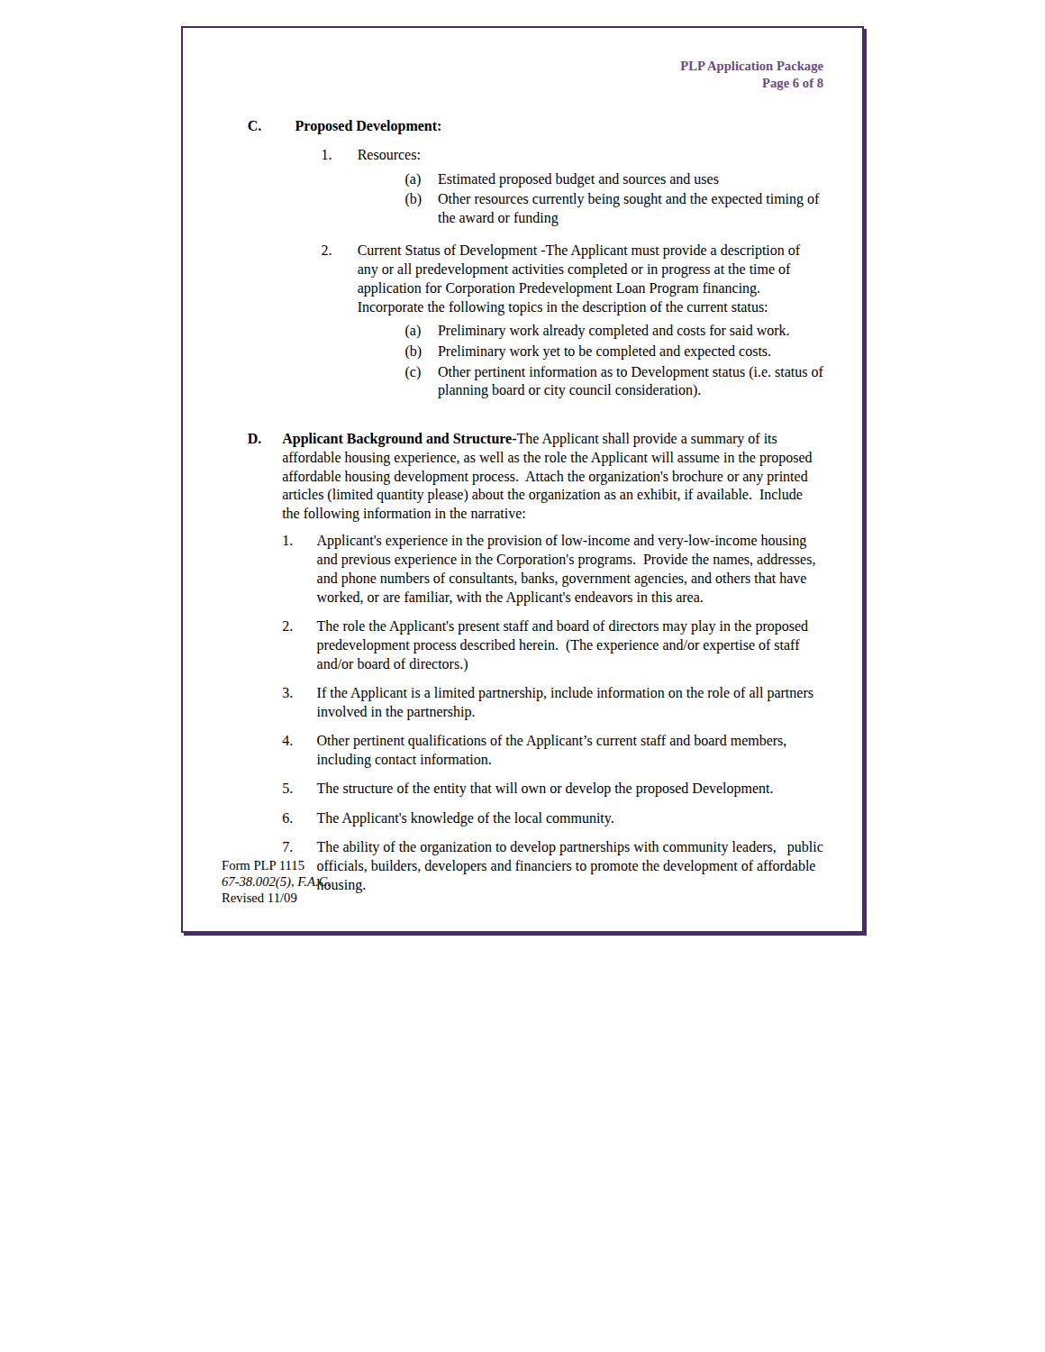PLP Application Package
Page 6 of 8
C.
Proposed Development:
1.
Resources:
(a)
Estimated proposed budget and sources and uses
(b)
Other resources currently being sought and the expected timing of the award or funding
2.
Current Status of Development -The Applicant must provide a description of any or all predevelopment activities completed or in progress at the time of application for Corporation Predevelopment Loan Program financing. Incorporate the following topics in the description of the current status:
(a)
Preliminary work already completed and costs for said work.
(b)
Preliminary work yet to be completed and expected costs.
(c)
Other pertinent information as to Development status (i.e. status of planning board or city council consideration).
D.
Applicant Background and Structure-The Applicant shall provide a summary of its affordable housing experience, as well as the role the Applicant will assume in the proposed affordable housing development process. Attach the organization's brochure or any printed articles (limited quantity please) about the organization as an exhibit, if available. Include the following information in the narrative:
1.
Applicant's experience in the provision of low-income and very-low-income housing and previous experience in the Corporation's programs. Provide the names, addresses, and phone numbers of consultants, banks, government agencies, and others that have worked, or are familiar, with the Applicant's endeavors in this area.
2.
The role the Applicant's present staff and board of directors may play in the proposed predevelopment process described herein. (The experience and/or expertise of staff and/or board of directors.)
3.
If the Applicant is a limited partnership, include information on the role of all partners involved in the partnership.
4.
Other pertinent qualifications of the Applicant’s current staff and board members, including contact information.
5.
The structure of the entity that will own or develop the proposed Development.
6.
The Applicant's knowledge of the local community.
7.
The ability of the organization to develop partnerships with community leaders, public officials, builders, developers and financiers to promote the development of affordable housing.
Form PLP 1115
67-38.002(5), F.A.C.
Revised 11/09